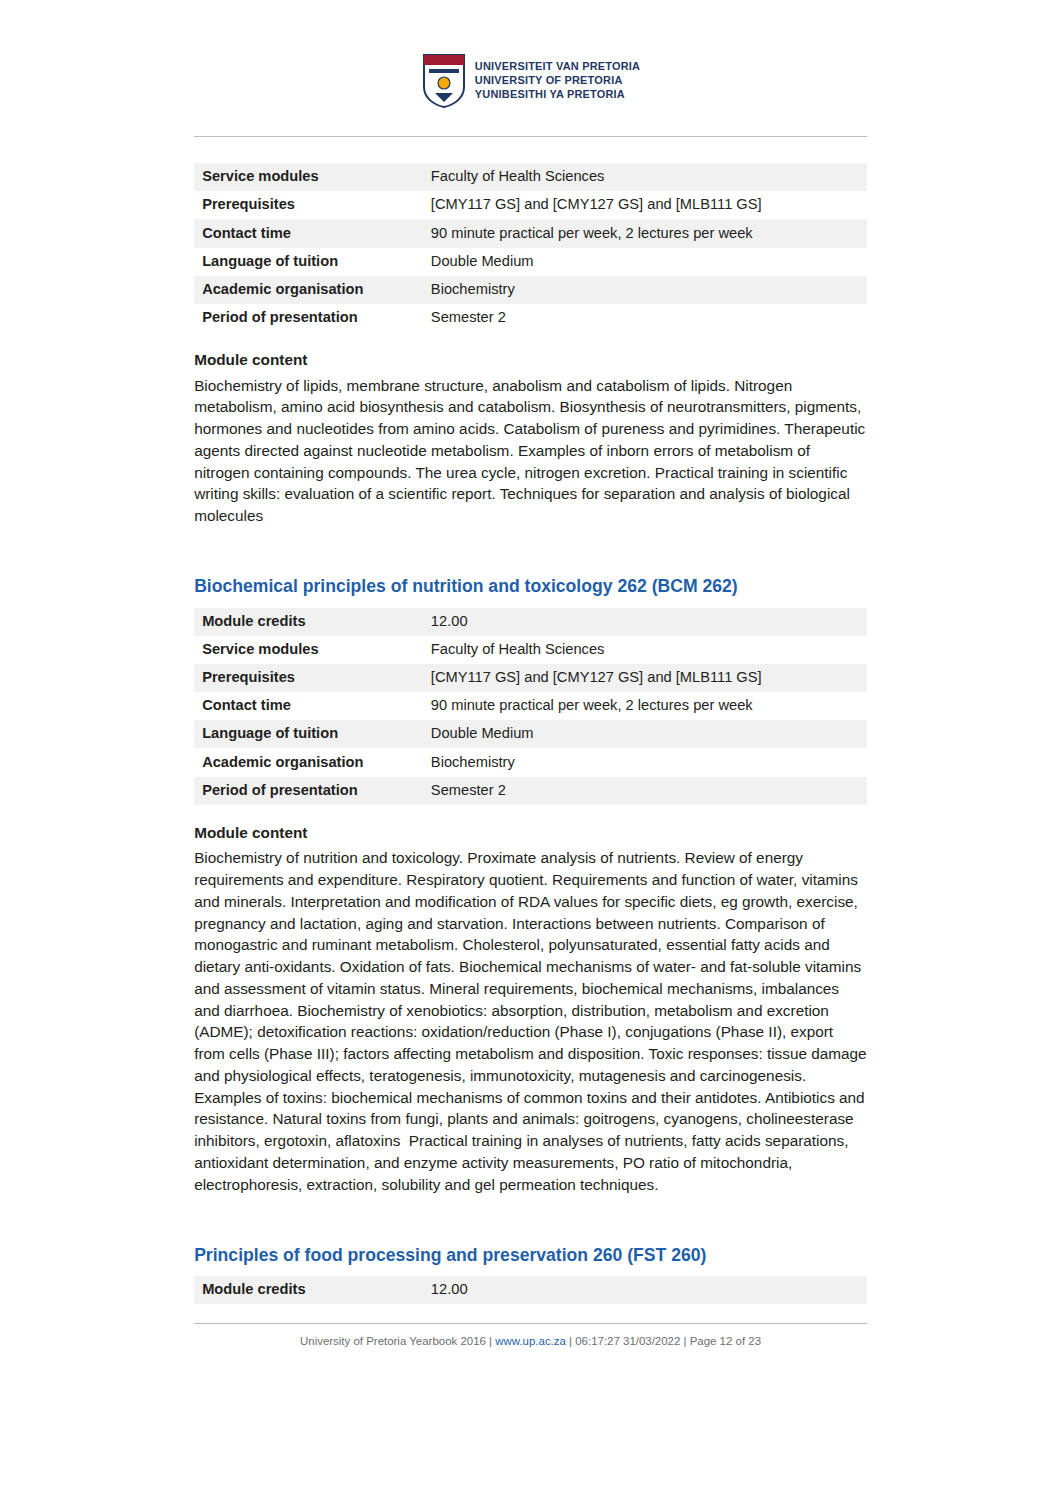Universiteit van Pretoria University of Pretoria Yunibesithi ya Pretoria
| Service modules | Faculty of Health Sciences |
| Prerequisites | [CMY117 GS] and [CMY127 GS] and [MLB111 GS] |
| Contact time | 90 minute practical per week, 2 lectures per week |
| Language of tuition | Double Medium |
| Academic organisation | Biochemistry |
| Period of presentation | Semester 2 |
Module content
Biochemistry of lipids, membrane structure, anabolism and catabolism of lipids. Nitrogen metabolism, amino acid biosynthesis and catabolism. Biosynthesis of neurotransmitters, pigments, hormones and nucleotides from amino acids. Catabolism of pureness and pyrimidines. Therapeutic agents directed against nucleotide metabolism. Examples of inborn errors of metabolism of nitrogen containing compounds. The urea cycle, nitrogen excretion. Practical training in scientific writing skills: evaluation of a scientific report. Techniques for separation and analysis of biological molecules
Biochemical principles of nutrition and toxicology 262 (BCM 262)
| Module credits | 12.00 |
| Service modules | Faculty of Health Sciences |
| Prerequisites | [CMY117 GS] and [CMY127 GS] and [MLB111 GS] |
| Contact time | 90 minute practical per week, 2 lectures per week |
| Language of tuition | Double Medium |
| Academic organisation | Biochemistry |
| Period of presentation | Semester 2 |
Module content
Biochemistry of nutrition and toxicology. Proximate analysis of nutrients. Review of energy requirements and expenditure. Respiratory quotient. Requirements and function of water, vitamins and minerals. Interpretation and modification of RDA values for specific diets, eg growth, exercise, pregnancy and lactation, aging and starvation. Interactions between nutrients. Comparison of monogastric and ruminant metabolism. Cholesterol, polyunsaturated, essential fatty acids and dietary anti-oxidants. Oxidation of fats. Biochemical mechanisms of water- and fat-soluble vitamins and assessment of vitamin status. Mineral requirements, biochemical mechanisms, imbalances and diarrhoea. Biochemistry of xenobiotics: absorption, distribution, metabolism and excretion (ADME); detoxification reactions: oxidation/reduction (Phase I), conjugations (Phase II), export from cells (Phase III); factors affecting metabolism and disposition. Toxic responses: tissue damage and physiological effects, teratogenesis, immunotoxicity, mutagenesis and carcinogenesis. Examples of toxins: biochemical mechanisms of common toxins and their antidotes. Antibiotics and resistance. Natural toxins from fungi, plants and animals: goitrogens, cyanogens, cholineesterase inhibitors, ergotoxin, aflatoxins Practical training in analyses of nutrients, fatty acids separations, antioxidant determination, and enzyme activity measurements, PO ratio of mitochondria, electrophoresis, extraction, solubility and gel permeation techniques.
Principles of food processing and preservation 260 (FST 260)
| Module credits | 12.00 |
University of Pretoria Yearbook 2016 | www.up.ac.za | 06:17:27 31/03/2022 | Page 12 of 23